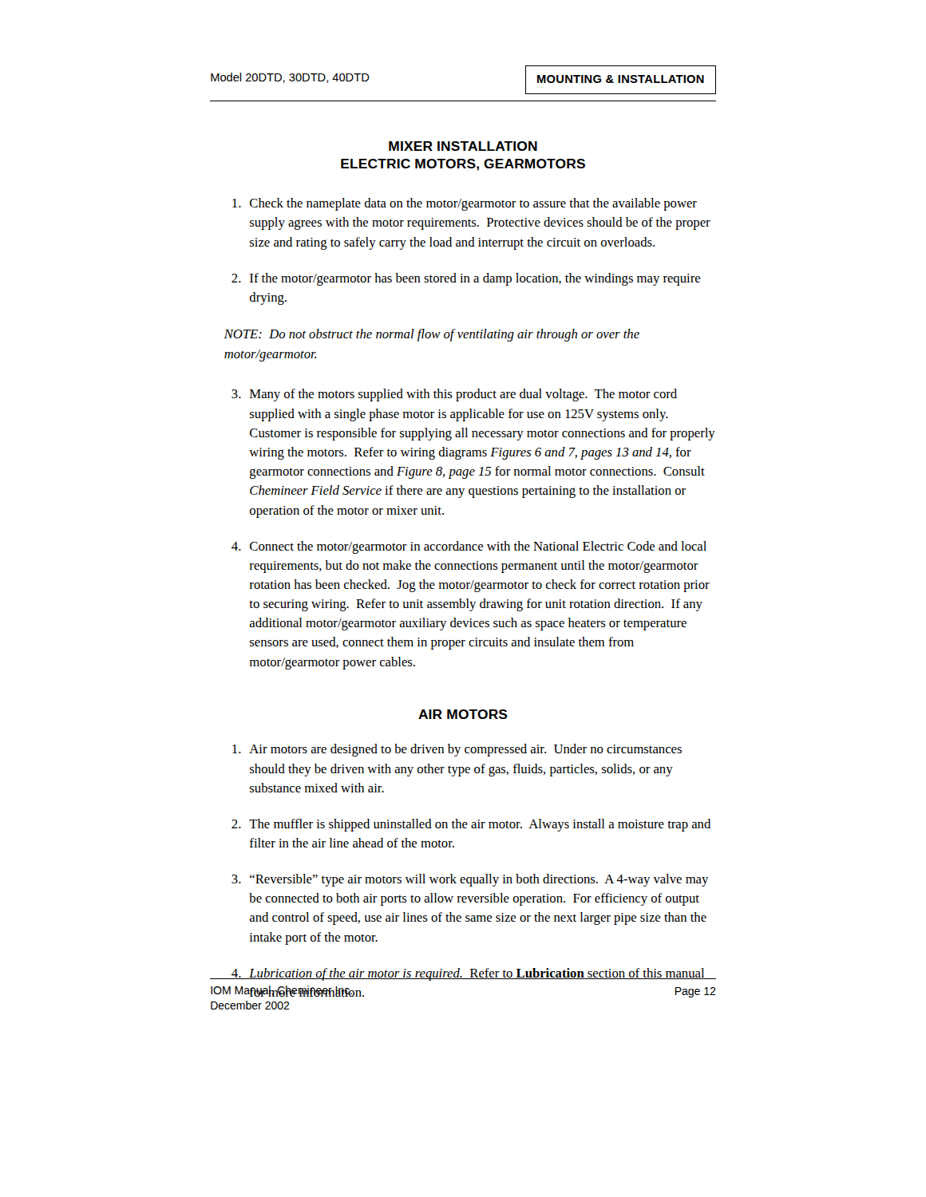Model 20DTD, 30DTD, 40DTD
MOUNTING & INSTALLATION
MIXER INSTALLATION
ELECTRIC MOTORS, GEARMOTORS
Check the nameplate data on the motor/gearmotor to assure that the available power supply agrees with the motor requirements. Protective devices should be of the proper size and rating to safely carry the load and interrupt the circuit on overloads.
If the motor/gearmotor has been stored in a damp location, the windings may require drying.
NOTE: Do not obstruct the normal flow of ventilating air through or over the motor/gearmotor.
Many of the motors supplied with this product are dual voltage. The motor cord supplied with a single phase motor is applicable for use on 125V systems only. Customer is responsible for supplying all necessary motor connections and for properly wiring the motors. Refer to wiring diagrams Figures 6 and 7, pages 13 and 14, for gearmotor connections and Figure 8, page 15 for normal motor connections. Consult Chemineer Field Service if there are any questions pertaining to the installation or operation of the motor or mixer unit.
Connect the motor/gearmotor in accordance with the National Electric Code and local requirements, but do not make the connections permanent until the motor/gearmotor rotation has been checked. Jog the motor/gearmotor to check for correct rotation prior to securing wiring. Refer to unit assembly drawing for unit rotation direction. If any additional motor/gearmotor auxiliary devices such as space heaters or temperature sensors are used, connect them in proper circuits and insulate them from motor/gearmotor power cables.
AIR MOTORS
Air motors are designed to be driven by compressed air. Under no circumstances should they be driven with any other type of gas, fluids, particles, solids, or any substance mixed with air.
The muffler is shipped uninstalled on the air motor. Always install a moisture trap and filter in the air line ahead of the motor.
“Reversible” type air motors will work equally in both directions. A 4-way valve may be connected to both air ports to allow reversible operation. For efficiency of output and control of speed, use air lines of the same size or the next larger pipe size than the intake port of the motor.
Lubrication of the air motor is required. Refer to Lubrication section of this manual for more information.
IOM Manual, Chemineer Inc.
December 2002
Page 12